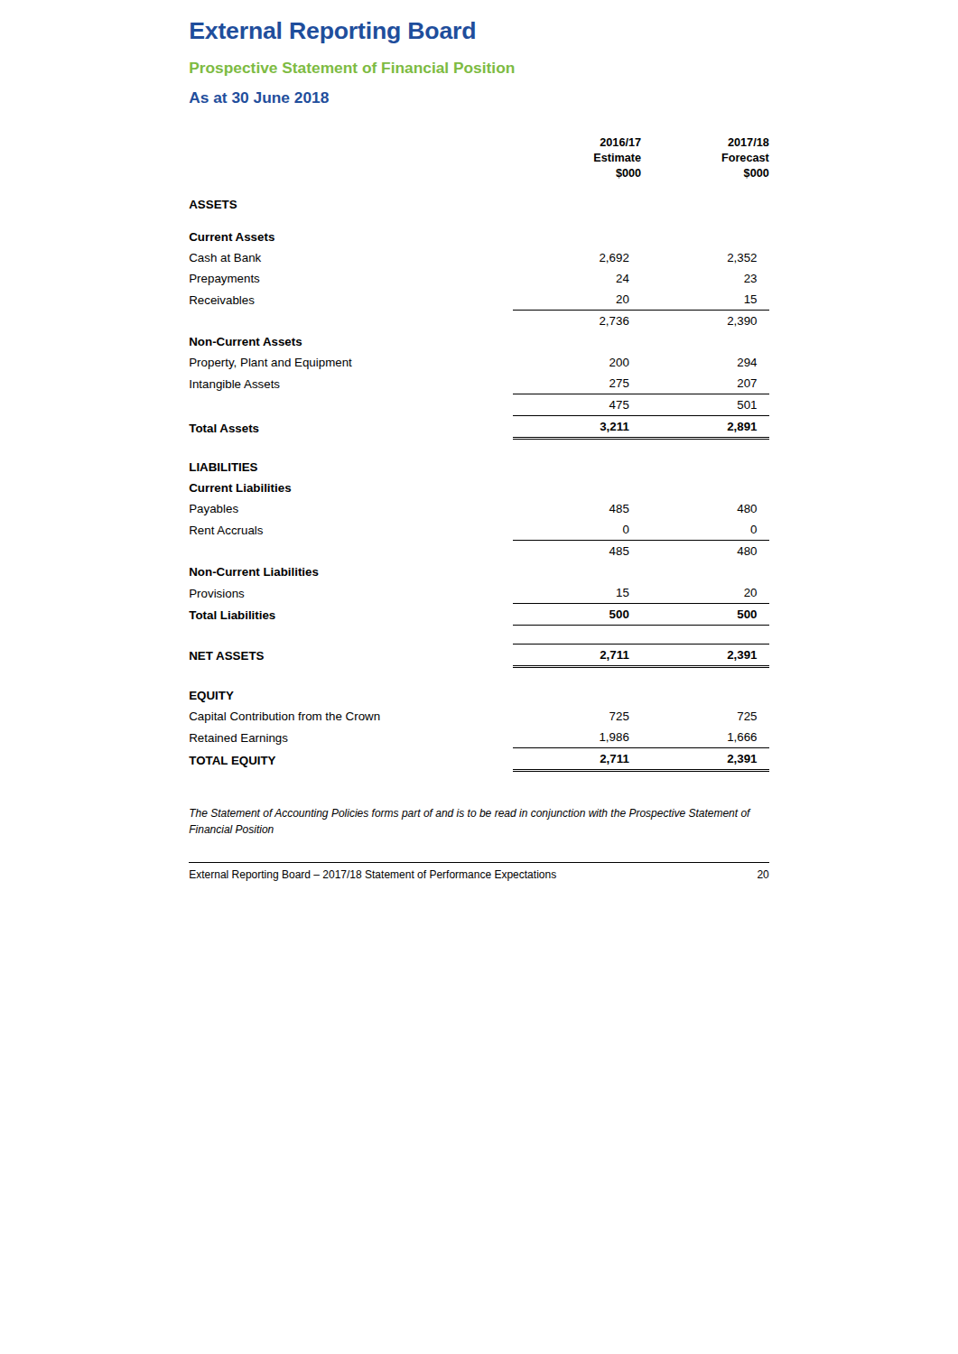External Reporting Board
Prospective Statement of Financial Position
As at 30 June 2018
| | 2016/17 Estimate $000 | 2017/18 Forecast $000 |
| --- | --- | --- |
| ASSETS | | |
| Current Assets | | |
| Cash at Bank | 2,692 | 2,352 |
| Prepayments | 24 | 23 |
| Receivables | 20 | 15 |
| | 2,736 | 2,390 |
| Non-Current Assets | | |
| Property, Plant and Equipment | 200 | 294 |
| Intangible Assets | 275 | 207 |
| | 475 | 501 |
| Total Assets | 3,211 | 2,891 |
| LIABILITIES | | |
| Current Liabilities | | |
| Payables | 485 | 480 |
| Rent Accruals | 0 | 0 |
| | 485 | 480 |
| Non-Current Liabilities | | |
| Provisions | 15 | 20 |
| Total Liabilities | 500 | 500 |
| NET ASSETS | 2,711 | 2,391 |
| EQUITY | | |
| Capital Contribution from the Crown | 725 | 725 |
| Retained Earnings | 1,986 | 1,666 |
| TOTAL EQUITY | 2,711 | 2,391 |
The Statement of Accounting Policies forms part of and is to be read in conjunction with the Prospective Statement of Financial Position
External Reporting Board – 2017/18 Statement of Performance Expectations 20